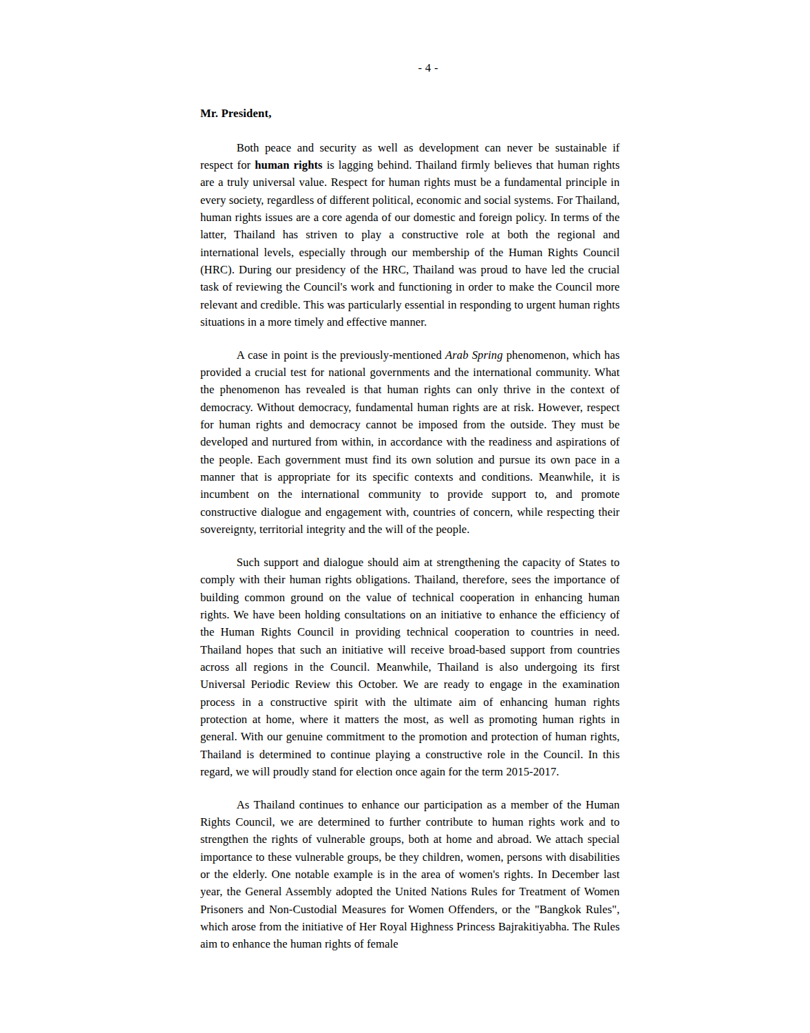- 4 -
Mr. President,
Both peace and security as well as development can never be sustainable if respect for human rights is lagging behind. Thailand firmly believes that human rights are a truly universal value. Respect for human rights must be a fundamental principle in every society, regardless of different political, economic and social systems. For Thailand, human rights issues are a core agenda of our domestic and foreign policy. In terms of the latter, Thailand has striven to play a constructive role at both the regional and international levels, especially through our membership of the Human Rights Council (HRC). During our presidency of the HRC, Thailand was proud to have led the crucial task of reviewing the Council's work and functioning in order to make the Council more relevant and credible. This was particularly essential in responding to urgent human rights situations in a more timely and effective manner.
A case in point is the previously-mentioned Arab Spring phenomenon, which has provided a crucial test for national governments and the international community. What the phenomenon has revealed is that human rights can only thrive in the context of democracy. Without democracy, fundamental human rights are at risk. However, respect for human rights and democracy cannot be imposed from the outside. They must be developed and nurtured from within, in accordance with the readiness and aspirations of the people. Each government must find its own solution and pursue its own pace in a manner that is appropriate for its specific contexts and conditions. Meanwhile, it is incumbent on the international community to provide support to, and promote constructive dialogue and engagement with, countries of concern, while respecting their sovereignty, territorial integrity and the will of the people.
Such support and dialogue should aim at strengthening the capacity of States to comply with their human rights obligations. Thailand, therefore, sees the importance of building common ground on the value of technical cooperation in enhancing human rights. We have been holding consultations on an initiative to enhance the efficiency of the Human Rights Council in providing technical cooperation to countries in need. Thailand hopes that such an initiative will receive broad-based support from countries across all regions in the Council. Meanwhile, Thailand is also undergoing its first Universal Periodic Review this October. We are ready to engage in the examination process in a constructive spirit with the ultimate aim of enhancing human rights protection at home, where it matters the most, as well as promoting human rights in general. With our genuine commitment to the promotion and protection of human rights, Thailand is determined to continue playing a constructive role in the Council. In this regard, we will proudly stand for election once again for the term 2015-2017.
As Thailand continues to enhance our participation as a member of the Human Rights Council, we are determined to further contribute to human rights work and to strengthen the rights of vulnerable groups, both at home and abroad. We attach special importance to these vulnerable groups, be they children, women, persons with disabilities or the elderly. One notable example is in the area of women's rights. In December last year, the General Assembly adopted the United Nations Rules for Treatment of Women Prisoners and Non-Custodial Measures for Women Offenders, or the "Bangkok Rules", which arose from the initiative of Her Royal Highness Princess Bajrakitiyabha. The Rules aim to enhance the human rights of female